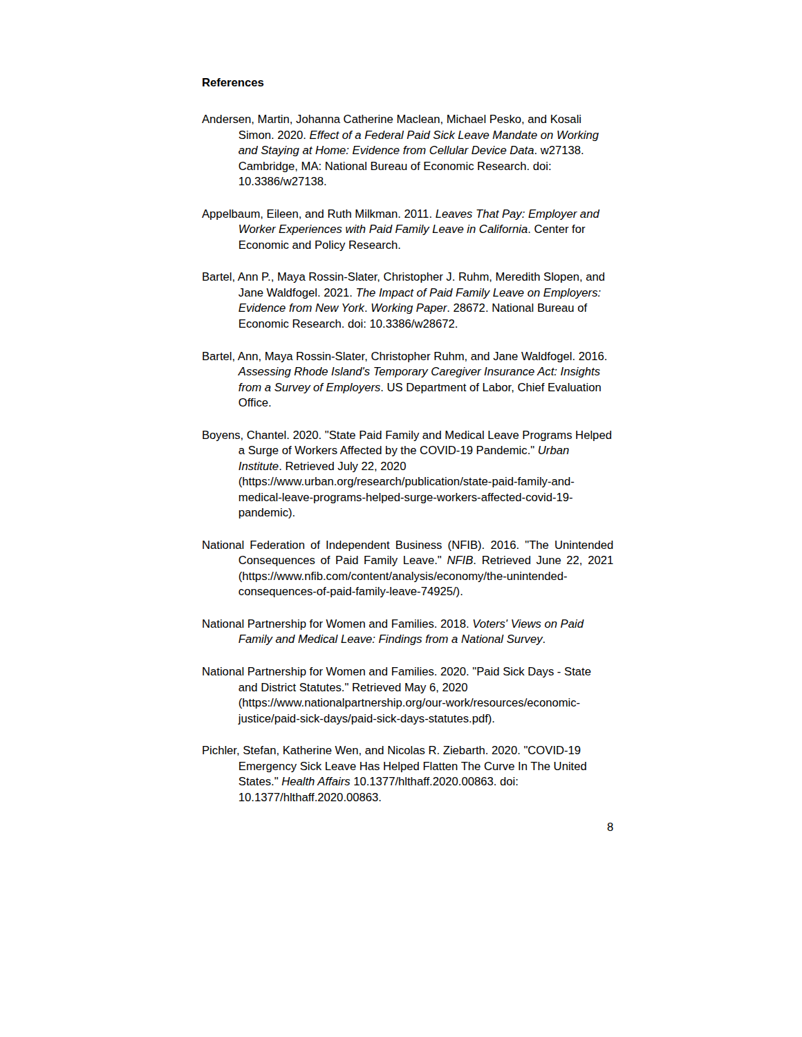References
Andersen, Martin, Johanna Catherine Maclean, Michael Pesko, and Kosali Simon. 2020. Effect of a Federal Paid Sick Leave Mandate on Working and Staying at Home: Evidence from Cellular Device Data. w27138. Cambridge, MA: National Bureau of Economic Research. doi: 10.3386/w27138.
Appelbaum, Eileen, and Ruth Milkman. 2011. Leaves That Pay: Employer and Worker Experiences with Paid Family Leave in California. Center for Economic and Policy Research.
Bartel, Ann P., Maya Rossin-Slater, Christopher J. Ruhm, Meredith Slopen, and Jane Waldfogel. 2021. The Impact of Paid Family Leave on Employers: Evidence from New York. Working Paper. 28672. National Bureau of Economic Research. doi: 10.3386/w28672.
Bartel, Ann, Maya Rossin-Slater, Christopher Ruhm, and Jane Waldfogel. 2016. Assessing Rhode Island's Temporary Caregiver Insurance Act: Insights from a Survey of Employers. US Department of Labor, Chief Evaluation Office.
Boyens, Chantel. 2020. "State Paid Family and Medical Leave Programs Helped a Surge of Workers Affected by the COVID-19 Pandemic." Urban Institute. Retrieved July 22, 2020 (https://www.urban.org/research/publication/state-paid-family-and-medical-leave-programs-helped-surge-workers-affected-covid-19-pandemic).
National Federation of Independent Business (NFIB). 2016. "The Unintended Consequences of Paid Family Leave." NFIB. Retrieved June 22, 2021 (https://www.nfib.com/content/analysis/economy/the-unintended-consequences-of-paid-family-leave-74925/).
National Partnership for Women and Families. 2018. Voters' Views on Paid Family and Medical Leave: Findings from a National Survey.
National Partnership for Women and Families. 2020. "Paid Sick Days - State and District Statutes." Retrieved May 6, 2020 (https://www.nationalpartnership.org/our-work/resources/economic-justice/paid-sick-days/paid-sick-days-statutes.pdf).
Pichler, Stefan, Katherine Wen, and Nicolas R. Ziebarth. 2020. "COVID-19 Emergency Sick Leave Has Helped Flatten The Curve In The United States." Health Affairs 10.1377/hlthaff.2020.00863. doi: 10.1377/hlthaff.2020.00863.
8